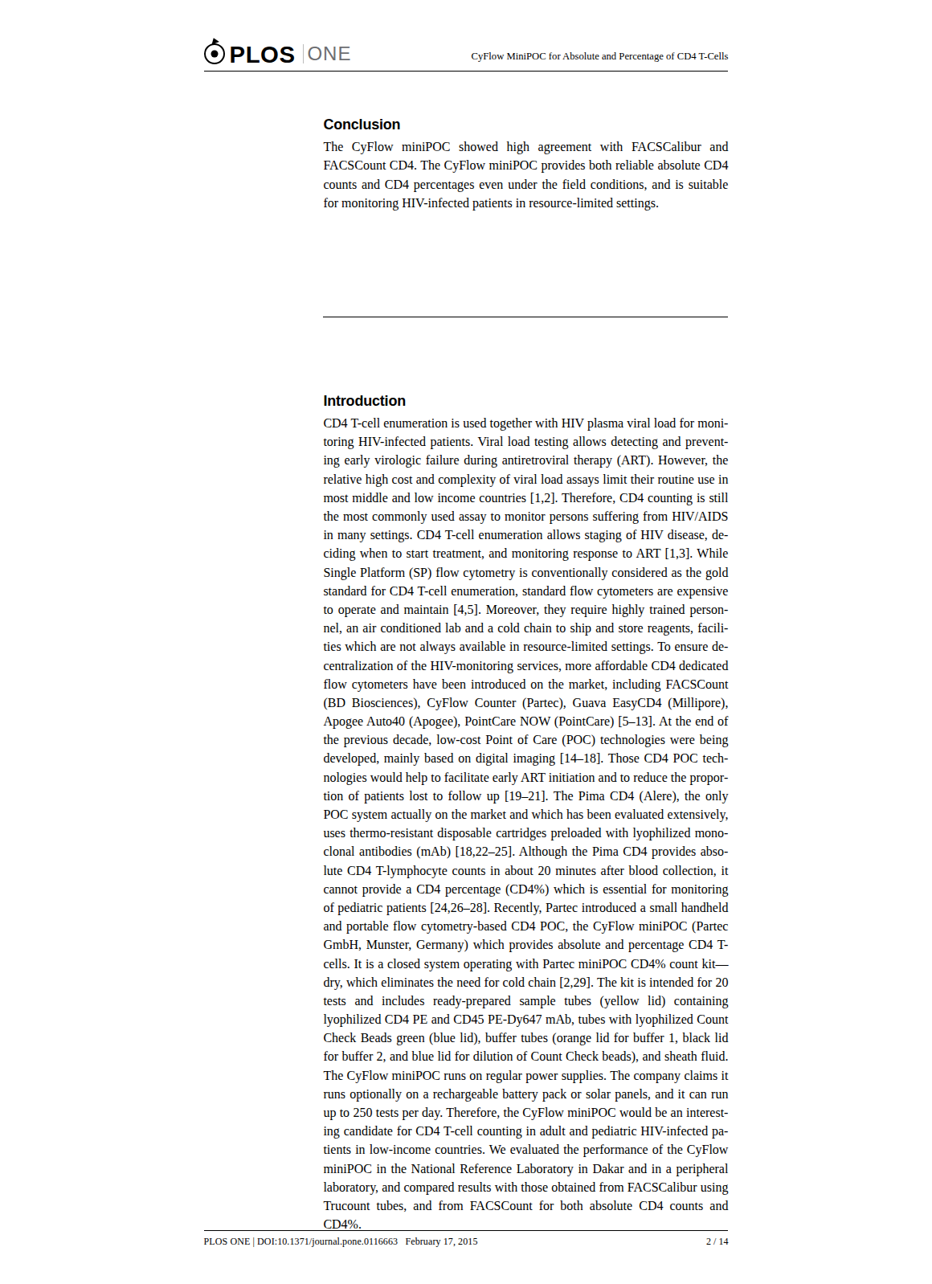PLOS ONE
CyFlow MiniPOC for Absolute and Percentage of CD4 T-Cells
Conclusion
The CyFlow miniPOC showed high agreement with FACSCalibur and FACSCount CD4. The CyFlow miniPOC provides both reliable absolute CD4 counts and CD4 percentages even under the field conditions, and is suitable for monitoring HIV-infected patients in resource-limited settings.
Introduction
CD4 T-cell enumeration is used together with HIV plasma viral load for monitoring HIV-infected patients. Viral load testing allows detecting and preventing early virologic failure during antiretroviral therapy (ART). However, the relative high cost and complexity of viral load assays limit their routine use in most middle and low income countries [1,2]. Therefore, CD4 counting is still the most commonly used assay to monitor persons suffering from HIV/AIDS in many settings. CD4 T-cell enumeration allows staging of HIV disease, deciding when to start treatment, and monitoring response to ART [1,3]. While Single Platform (SP) flow cytometry is conventionally considered as the gold standard for CD4 T-cell enumeration, standard flow cytometers are expensive to operate and maintain [4,5]. Moreover, they require highly trained personnel, an air conditioned lab and a cold chain to ship and store reagents, facilities which are not always available in resource-limited settings. To ensure decentralization of the HIV-monitoring services, more affordable CD4 dedicated flow cytometers have been introduced on the market, including FACSCount (BD Biosciences), CyFlow Counter (Partec), Guava EasyCD4 (Millipore), Apogee Auto40 (Apogee), PointCare NOW (PointCare) [5–13]. At the end of the previous decade, low-cost Point of Care (POC) technologies were being developed, mainly based on digital imaging [14–18]. Those CD4 POC technologies would help to facilitate early ART initiation and to reduce the proportion of patients lost to follow up [19–21]. The Pima CD4 (Alere), the only POC system actually on the market and which has been evaluated extensively, uses thermo-resistant disposable cartridges preloaded with lyophilized monoclonal antibodies (mAb) [18,22–25]. Although the Pima CD4 provides absolute CD4 T-lymphocyte counts in about 20 minutes after blood collection, it cannot provide a CD4 percentage (CD4%) which is essential for monitoring of pediatric patients [24,26–28]. Recently, Partec introduced a small handheld and portable flow cytometry-based CD4 POC, the CyFlow miniPOC (Partec GmbH, Munster, Germany) which provides absolute and percentage CD4 T-cells. It is a closed system operating with Partec miniPOC CD4% count kit—dry, which eliminates the need for cold chain [2,29]. The kit is intended for 20 tests and includes ready-prepared sample tubes (yellow lid) containing lyophilized CD4 PE and CD45 PE-Dy647 mAb, tubes with lyophilized Count Check Beads green (blue lid), buffer tubes (orange lid for buffer 1, black lid for buffer 2, and blue lid for dilution of Count Check beads), and sheath fluid. The CyFlow miniPOC runs on regular power supplies. The company claims it runs optionally on a rechargeable battery pack or solar panels, and it can run up to 250 tests per day. Therefore, the CyFlow miniPOC would be an interesting candidate for CD4 T-cell counting in adult and pediatric HIV-infected patients in low-income countries. We evaluated the performance of the CyFlow miniPOC in the National Reference Laboratory in Dakar and in a peripheral laboratory, and compared results with those obtained from FACSCalibur using Trucount tubes, and from FACSCount for both absolute CD4 counts and CD4%.
PLOS ONE | DOI:10.1371/journal.pone.0116663 February 17, 2015
2 / 14